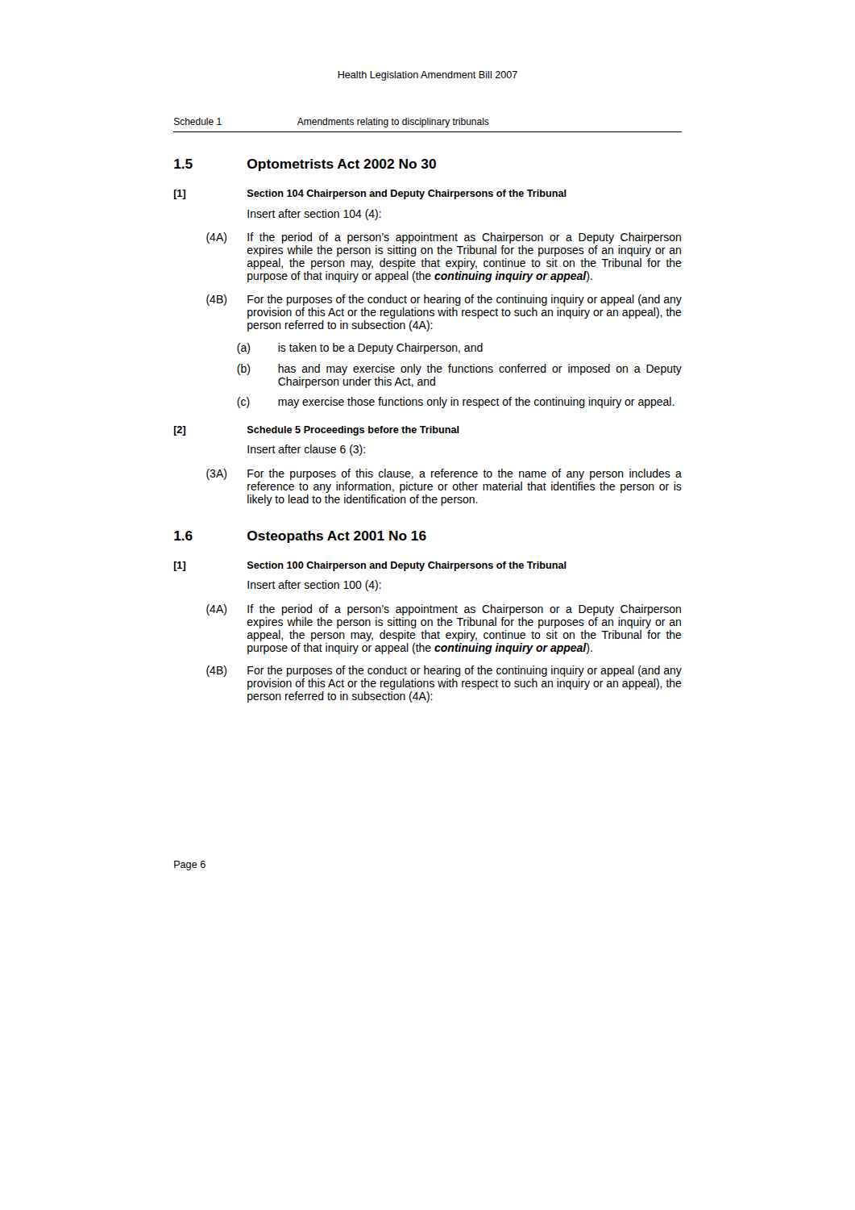Health Legislation Amendment Bill 2007
Schedule 1 Amendments relating to disciplinary tribunals
1.5 Optometrists Act 2002 No 30
[1] Section 104 Chairperson and Deputy Chairpersons of the Tribunal
Insert after section 104 (4):
(4A) If the period of a person’s appointment as Chairperson or a Deputy Chairperson expires while the person is sitting on the Tribunal for the purposes of an inquiry or an appeal, the person may, despite that expiry, continue to sit on the Tribunal for the purpose of that inquiry or appeal (the continuing inquiry or appeal).
(4B) For the purposes of the conduct or hearing of the continuing inquiry or appeal (and any provision of this Act or the regulations with respect to such an inquiry or an appeal), the person referred to in subsection (4A):
(a) is taken to be a Deputy Chairperson, and
(b) has and may exercise only the functions conferred or imposed on a Deputy Chairperson under this Act, and
(c) may exercise those functions only in respect of the continuing inquiry or appeal.
[2] Schedule 5 Proceedings before the Tribunal
Insert after clause 6 (3):
(3A) For the purposes of this clause, a reference to the name of any person includes a reference to any information, picture or other material that identifies the person or is likely to lead to the identification of the person.
1.6 Osteopaths Act 2001 No 16
[1] Section 100 Chairperson and Deputy Chairpersons of the Tribunal
Insert after section 100 (4):
(4A) If the period of a person’s appointment as Chairperson or a Deputy Chairperson expires while the person is sitting on the Tribunal for the purposes of an inquiry or an appeal, the person may, despite that expiry, continue to sit on the Tribunal for the purpose of that inquiry or appeal (the continuing inquiry or appeal).
(4B) For the purposes of the conduct or hearing of the continuing inquiry or appeal (and any provision of this Act or the regulations with respect to such an inquiry or an appeal), the person referred to in subsection (4A):
Page 6